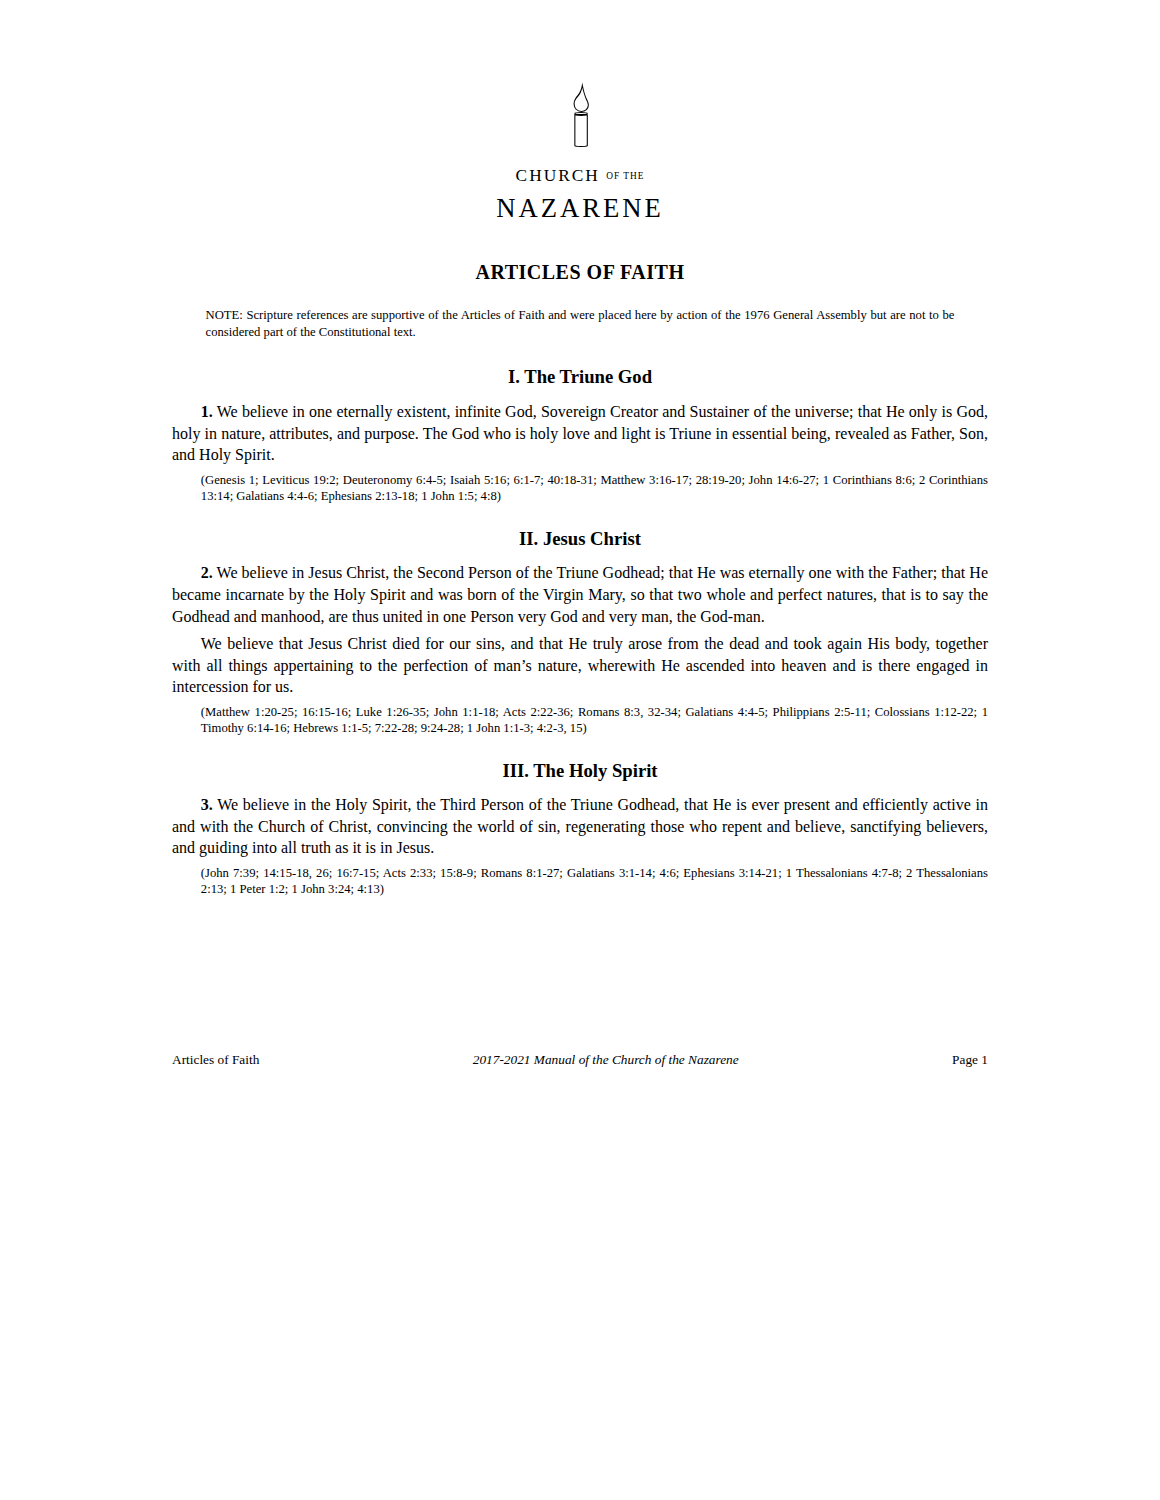🕯
CHURCH OF THE NAZARENE
ARTICLES OF FAITH
NOTE: Scripture references are supportive of the Articles of Faith and were placed here by action of the 1976 General Assembly but are not to be considered part of the Constitutional text.
I. The Triune God
1. We believe in one eternally existent, infinite God, Sovereign Creator and Sustainer of the universe; that He only is God, holy in nature, attributes, and purpose. The God who is holy love and light is Triune in essential being, revealed as Father, Son, and Holy Spirit.
(Genesis 1; Leviticus 19:2; Deuteronomy 6:4-5; Isaiah 5:16; 6:1-7; 40:18-31; Matthew 3:16-17; 28:19-20; John 14:6-27; 1 Corinthians 8:6; 2 Corinthians 13:14; Galatians 4:4-6; Ephesians 2:13-18; 1 John 1:5; 4:8)
II. Jesus Christ
2. We believe in Jesus Christ, the Second Person of the Triune Godhead; that He was eternally one with the Father; that He became incarnate by the Holy Spirit and was born of the Virgin Mary, so that two whole and perfect natures, that is to say the Godhead and manhood, are thus united in one Person very God and very man, the God-man.
We believe that Jesus Christ died for our sins, and that He truly arose from the dead and took again His body, together with all things appertaining to the perfection of man’s nature, wherewith He ascended into heaven and is there engaged in intercession for us.
(Matthew 1:20-25; 16:15-16; Luke 1:26-35; John 1:1-18; Acts 2:22-36; Romans 8:3, 32-34; Galatians 4:4-5; Philippians 2:5-11; Colossians 1:12-22; 1 Timothy 6:14-16; Hebrews 1:1-5; 7:22-28; 9:24-28; 1 John 1:1-3; 4:2-3, 15)
III. The Holy Spirit
3. We believe in the Holy Spirit, the Third Person of the Triune Godhead, that He is ever present and efficiently active in and with the Church of Christ, convincing the world of sin, regenerating those who repent and believe, sanctifying believers, and guiding into all truth as it is in Jesus.
(John 7:39; 14:15-18, 26; 16:7-15; Acts 2:33; 15:8-9; Romans 8:1-27; Galatians 3:1-14; 4:6; Ephesians 3:14-21; 1 Thessalonians 4:7-8; 2 Thessalonians 2:13; 1 Peter 1:2; 1 John 3:24; 4:13)
Articles of Faith 2017-2021 Manual of the Church of the Nazarene Page 1